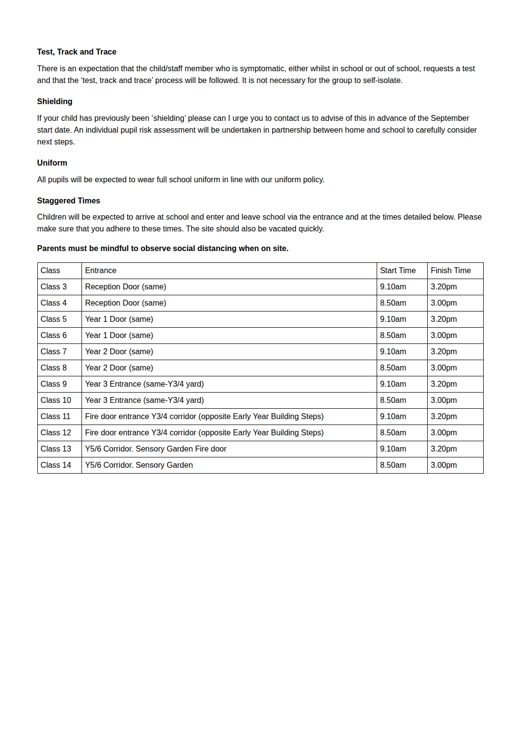Test, Track and Trace
There is an expectation that the child/staff member who is symptomatic, either whilst in school or out of school, requests a test and that the ‘test, track and trace’ process will be followed. It is not necessary for the group to self-isolate.
Shielding
If your child has previously been ‘shielding’ please can I urge you to contact us to advise of this in advance of the September start date. An individual pupil risk assessment will be undertaken in partnership between home and school to carefully consider next steps.
Uniform
All pupils will be expected to wear full school uniform in line with our uniform policy.
Staggered Times
Children will be expected to arrive at school and enter and leave school via the entrance and at the times detailed below. Please make sure that you adhere to these times. The site should also be vacated quickly.
Parents must be mindful to observe social distancing when on site.
| Class | Entrance | Start Time | Finish Time |
| --- | --- | --- | --- |
| Class 3 | Reception Door (same) | 9.10am | 3.20pm |
| Class 4 | Reception Door (same) | 8.50am | 3.00pm |
| Class 5 | Year 1 Door (same) | 9.10am | 3.20pm |
| Class 6 | Year 1 Door (same) | 8.50am | 3.00pm |
| Class 7 | Year 2 Door (same) | 9.10am | 3.20pm |
| Class 8 | Year 2 Door (same) | 8.50am | 3.00pm |
| Class 9 | Year 3 Entrance (same-Y3/4 yard) | 9.10am | 3.20pm |
| Class 10 | Year 3 Entrance (same-Y3/4 yard) | 8.50am | 3.00pm |
| Class 11 | Fire door entrance Y3/4 corridor (opposite Early Year Building Steps) | 9.10am | 3.20pm |
| Class 12 | Fire door entrance Y3/4 corridor (opposite Early Year Building Steps) | 8.50am | 3.00pm |
| Class 13 | Y5/6 Corridor. Sensory Garden Fire door | 9.10am | 3.20pm |
| Class 14 | Y5/6 Corridor. Sensory Garden | 8.50am | 3.00pm |